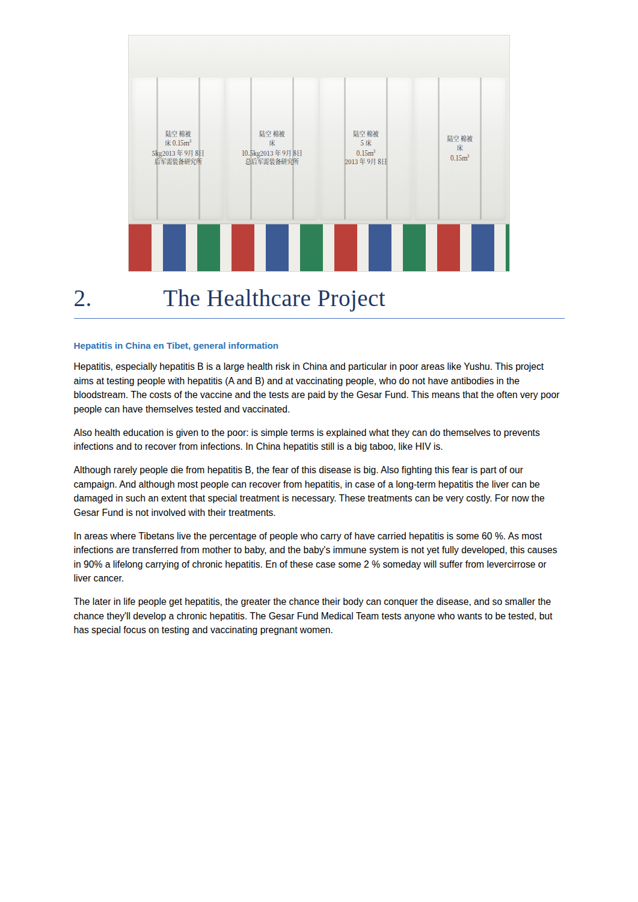陆空 棉被
床 0.15m³
5kg2013 年 9月 8日
后军需装备研究所
陆空 棉被
床
10.5kg2013 年 9月 8日
总后军需装备研究所
陆空 棉被
5 床
0.15m³
2013 年 9月 8日
陆空 棉被
床
0.15m³
2. The Healthcare Project
Hepatitis in China en Tibet, general information
Hepatitis, especially hepatitis B is a large health risk in China and particular in poor areas like Yushu. This project aims at testing people with hepatitis (A and B) and at vaccinating people, who do not have antibodies in the bloodstream. The costs of the vaccine and the tests are paid by the Gesar Fund. This means that the often very poor people can have themselves tested and vaccinated.
Also health education is given to the poor: is simple terms is explained what they can do themselves to prevents infections and to recover from infections. In China hepatitis still is a big taboo, like HIV is.
Although rarely people die from hepatitis B, the fear of this disease is big. Also fighting this fear is part of our campaign. And although most people can recover from hepatitis, in case of a long-term hepatitis the liver can be damaged in such an extent that special treatment is necessary. These treatments can be very costly. For now the Gesar Fund is not involved with their treatments.
In areas where Tibetans live the percentage of people who carry of have carried hepatitis is some 60 %. As most infections are transferred from mother to baby, and the baby's immune system is not yet fully developed, this causes in 90% a lifelong carrying of chronic hepatitis. En of these case some 2 % someday will suffer from levercirrose or liver cancer.
The later in life people get hepatitis, the greater the chance their body can conquer the disease, and so smaller the chance they'll develop a chronic hepatitis. The Gesar Fund Medical Team tests anyone who wants to be tested, but has special focus on testing and vaccinating pregnant women.